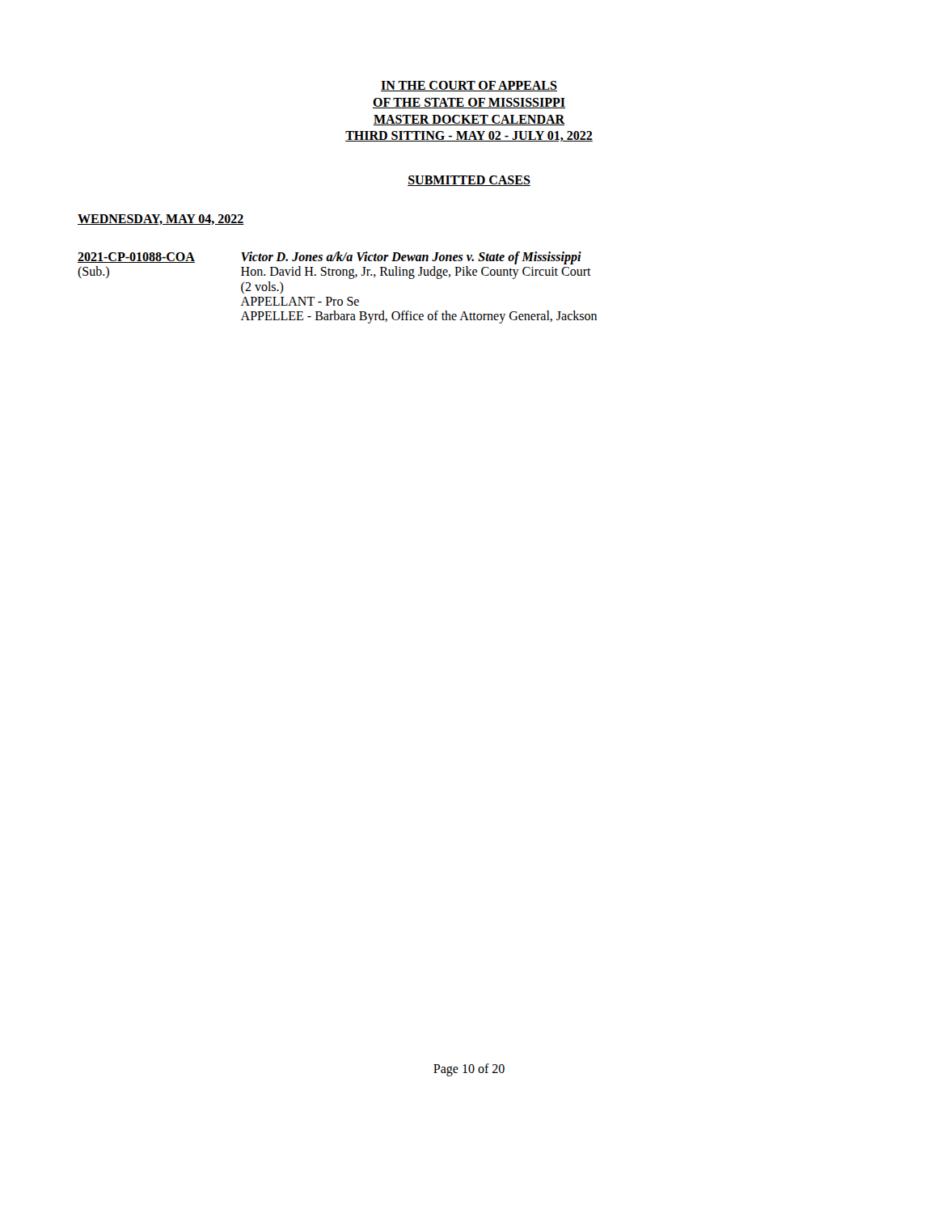IN THE COURT OF APPEALS
OF THE STATE OF MISSISSIPPI
MASTER DOCKET CALENDAR
THIRD SITTING - MAY 02 - JULY 01, 2022
SUBMITTED CASES
WEDNESDAY, MAY 04, 2022
| 2021-CP-01088-COA (Sub.) | Victor D. Jones a/k/a Victor Dewan Jones v. State of Mississippi Hon. David H. Strong, Jr., Ruling Judge, Pike County Circuit Court (2 vols.) APPELLANT - Pro Se APPELLEE - Barbara Byrd, Office of the Attorney General, Jackson |
Page 10 of 20